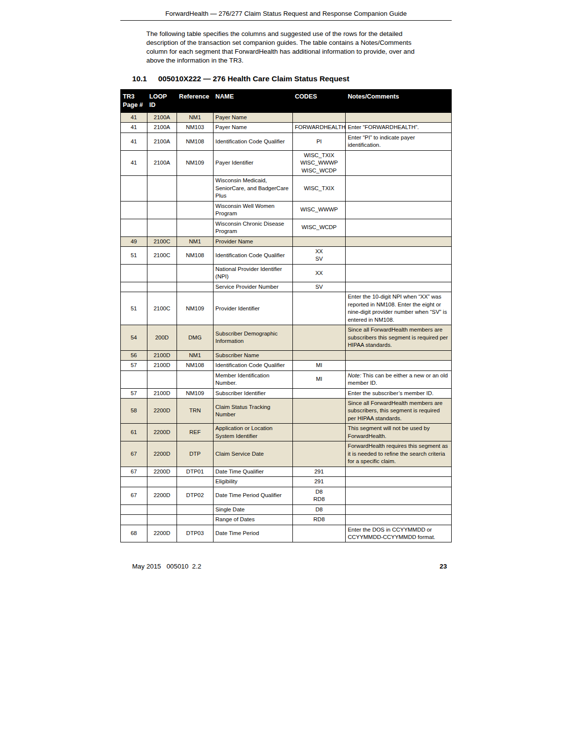ForwardHealth — 276/277 Claim Status Request and Response Companion Guide
The following table specifies the columns and suggested use of the rows for the detailed description of the transaction set companion guides. The table contains a Notes/Comments column for each segment that ForwardHealth has additional information to provide, over and above the information in the TR3.
10.1005010X222 — 276 Health Care Claim Status Request
| TR3 Page # | LOOP ID | Reference | NAME | CODES | Notes/Comments |
| --- | --- | --- | --- | --- | --- |
| 41 | 2100A | NM1 | Payer Name | | |
| 41 | 2100A | NM103 | Payer Name | FORWARDHEALTH | Enter “FORWARDHEALTH”. |
| 41 | 2100A | NM108 | Identification Code Qualifier | PI | Enter “PI” to indicate payer identification. |
| 41 | 2100A | NM109 | Payer Identifier | WISC_TXIX WISC_WWWP WISC_WCDP | |
| | | | Wisconsin Medicaid, SeniorCare, and BadgerCare Plus | WISC_TXIX | |
| | | | Wisconsin Well Women Program | WISC_WWWP | |
| | | | Wisconsin Chronic Disease Program | WISC_WCDP | |
| 49 | 2100C | NM1 | Provider Name | | |
| 51 | 2100C | NM108 | Identification Code Qualifier | XX SV | |
| | | | National Provider Identifier (NPI) | XX | |
| | | | Service Provider Number | SV | |
| 51 | 2100C | NM109 | Provider Identifier | | Enter the 10-digit NPI when “XX” was reported in NM108. Enter the eight or nine-digit provider number when “SV” is entered in NM108. |
| 54 | 200D | DMG | Subscriber Demographic Information | | Since all ForwardHealth members are subscribers this segment is required per HIPAA standards. |
| 56 | 2100D | NM1 | Subscriber Name | | |
| 57 | 2100D | NM108 | Identification Code Qualifier | MI | |
| | | | Member Identification Number. | MI | Note: This can be either a new or an old member ID. |
| 57 | 2100D | NM109 | Subscriber Identifier | | Enter the subscriber’s member ID. |
| 58 | 2200D | TRN | Claim Status Tracking Number | | Since all ForwardHealth members are subscribers, this segment is required per HIPAA standards. |
| 61 | 2200D | REF | Application or Location System Identifier | | This segment will not be used by ForwardHealth. |
| 67 | 2200D | DTP | Claim Service Date | | ForwardHealth requires this segment as it is needed to refine the search criteria for a specific claim. |
| 67 | 2200D | DTP01 | Date Time Qualifier | 291 | |
| | | | Eligibility | 291 | |
| 67 | 2200D | DTP02 | Date Time Period Qualifier | D8 RD8 | |
| | | | Single Date | D8 | |
| | | | Range of Dates | RD8 | |
| 68 | 2200D | DTP03 | Date Time Period | | Enter the DOS in CCYYMMDD or CCYYMMDD-CCYYMMDD format. |
May 2015 005010 2.2
23